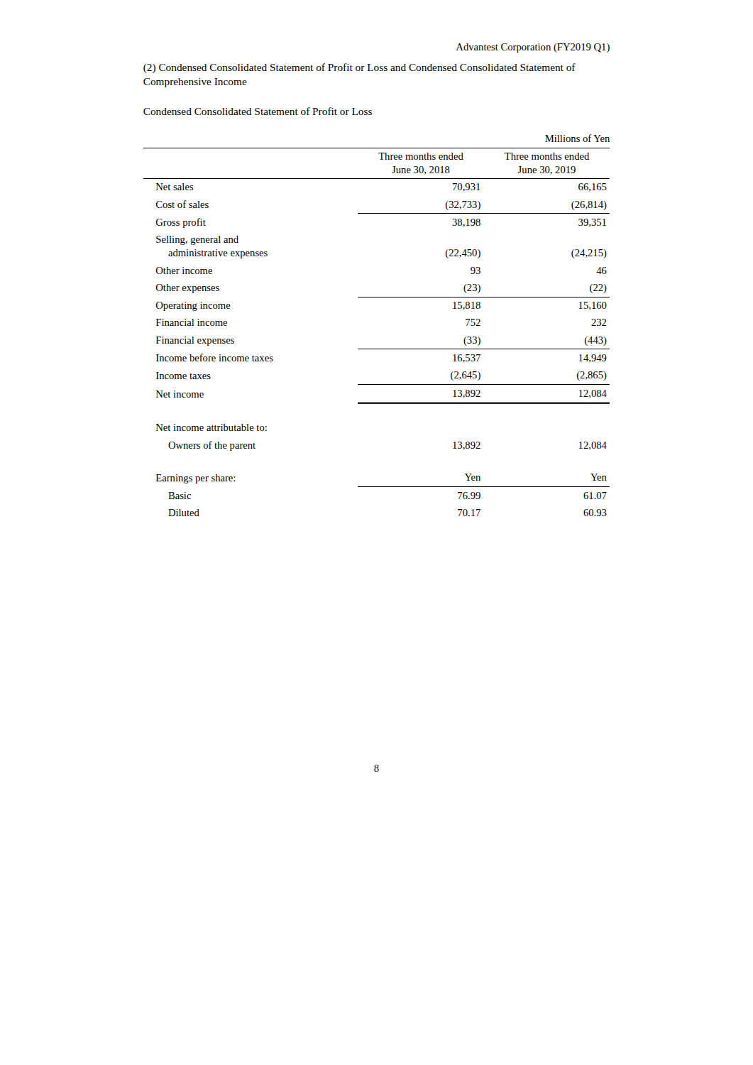Advantest Corporation (FY2019 Q1)
(2) Condensed Consolidated Statement of Profit or Loss and Condensed Consolidated Statement of Comprehensive Income
Condensed Consolidated Statement of Profit or Loss
Millions of Yen
| | Three months ended June 30, 2018 | Three months ended June 30, 2019 |
| --- | --- | --- |
| Net sales | 70,931 | 66,165 |
| Cost of sales | (32,733) | (26,814) |
| Gross profit | 38,198 | 39,351 |
| Selling, general and administrative expenses | (22,450) | (24,215) |
| Other income | 93 | 46 |
| Other expenses | (23) | (22) |
| Operating income | 15,818 | 15,160 |
| Financial income | 752 | 232 |
| Financial expenses | (33) | (443) |
| Income before income taxes | 16,537 | 14,949 |
| Income taxes | (2,645) | (2,865) |
| Net income | 13,892 | 12,084 |
| Net income attributable to: | | |
| Owners of the parent | 13,892 | 12,084 |
| Earnings per share: | Yen | Yen |
| Basic | 76.99 | 61.07 |
| Diluted | 70.17 | 60.93 |
8